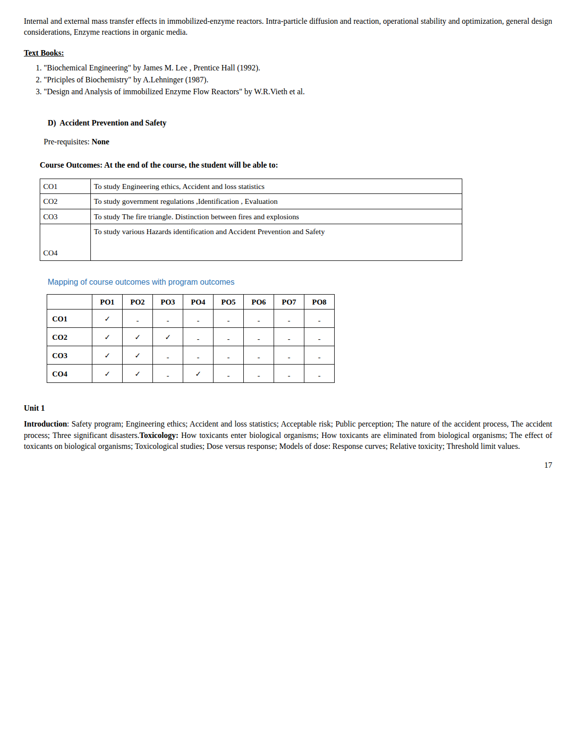Internal and external mass transfer effects in immobilized-enzyme reactors. Intra-particle diffusion and reaction, operational stability and optimization, general design considerations, Enzyme reactions in organic media.
Text Books:
"Biochemical Engineering" by James M. Lee , Prentice Hall (1992).
"Priciples of Biochemistry" by A.Lehninger (1987).
"Design and Analysis of immobilized Enzyme Flow Reactors" by W.R.Vieth et al.
D) Accident Prevention and Safety
Pre-requisites: None
Course Outcomes: At the end of the course, the student will be able to:
| CO1 | To study Engineering ethics, Accident and loss statistics |
| CO2 | To study government regulations ,Identification , Evaluation |
| CO3 | To study The fire triangle. Distinction between fires and explosions |
| CO4 | To study various Hazards identification and Accident Prevention and Safety |
Mapping of course outcomes with program outcomes
| | PO1 | PO2 | PO3 | PO4 | PO5 | PO6 | PO7 | PO8 |
| CO1 | ✓ | - | - | - | - | - | - | - |
| CO2 | ✓ | ✓ | ✓ | - | - | - | - | - |
| CO3 | ✓ | ✓ | - | - | - | - | - | - |
| CO4 | ✓ | ✓ | - | ✓ | - | - | - | - |
Unit 1
Introduction: Safety program; Engineering ethics; Accident and loss statistics; Acceptable risk; Public perception; The nature of the accident process, The accident process; Three significant disasters.Toxicology: How toxicants enter biological organisms; How toxicants are eliminated from biological organisms; The effect of toxicants on biological organisms; Toxicological studies; Dose versus response; Models of dose: Response curves; Relative toxicity; Threshold limit values.
17